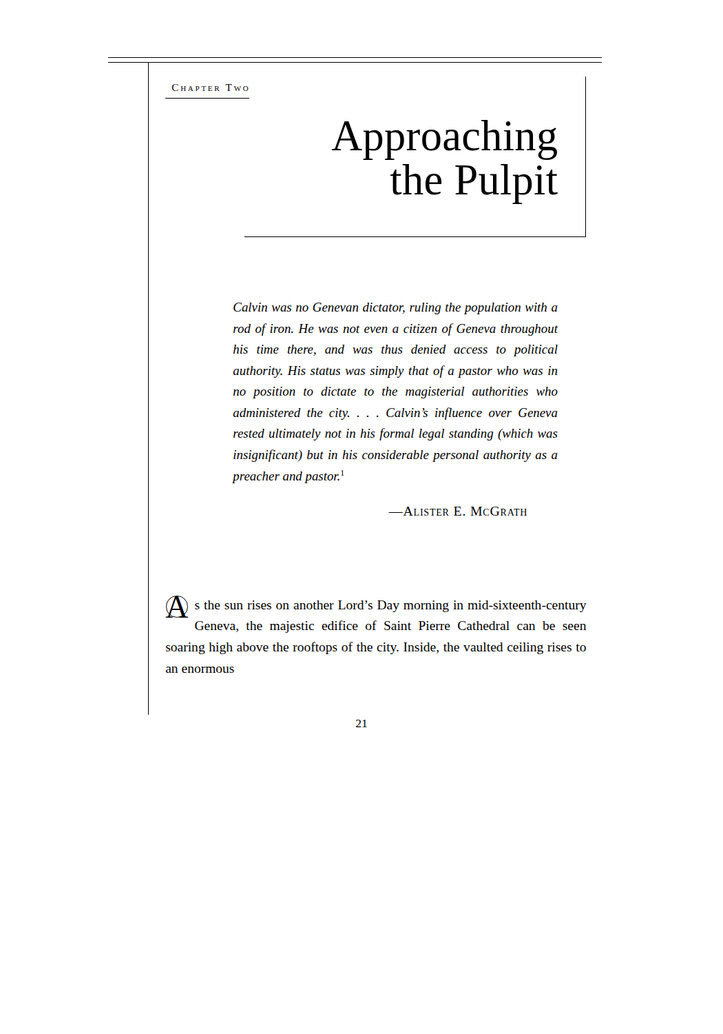Chapter Two
Approachingthe Pulpit
Calvin was no Genevan dictator, ruling the population with a rod of iron. He was not even a citizen of Geneva throughout his time there, and was thus denied access to political authority. His status was simply that of a pastor who was in no position to dictate to the magisterial authorities who administered the city. . . . Calvin’s influence over Geneva rested ultimately not in his formal legal standing (which was insignificant) but in his considerable personal authority as a preacher and pastor.1
—Alister E. McGrath
As the sun rises on another Lord’s Day morning in mid-sixteenth-century Geneva, the majestic edifice of Saint Pierre Cathedral can be seen soaring high above the rooftops of the city. Inside, the vaulted ceiling rises to an enormous
21